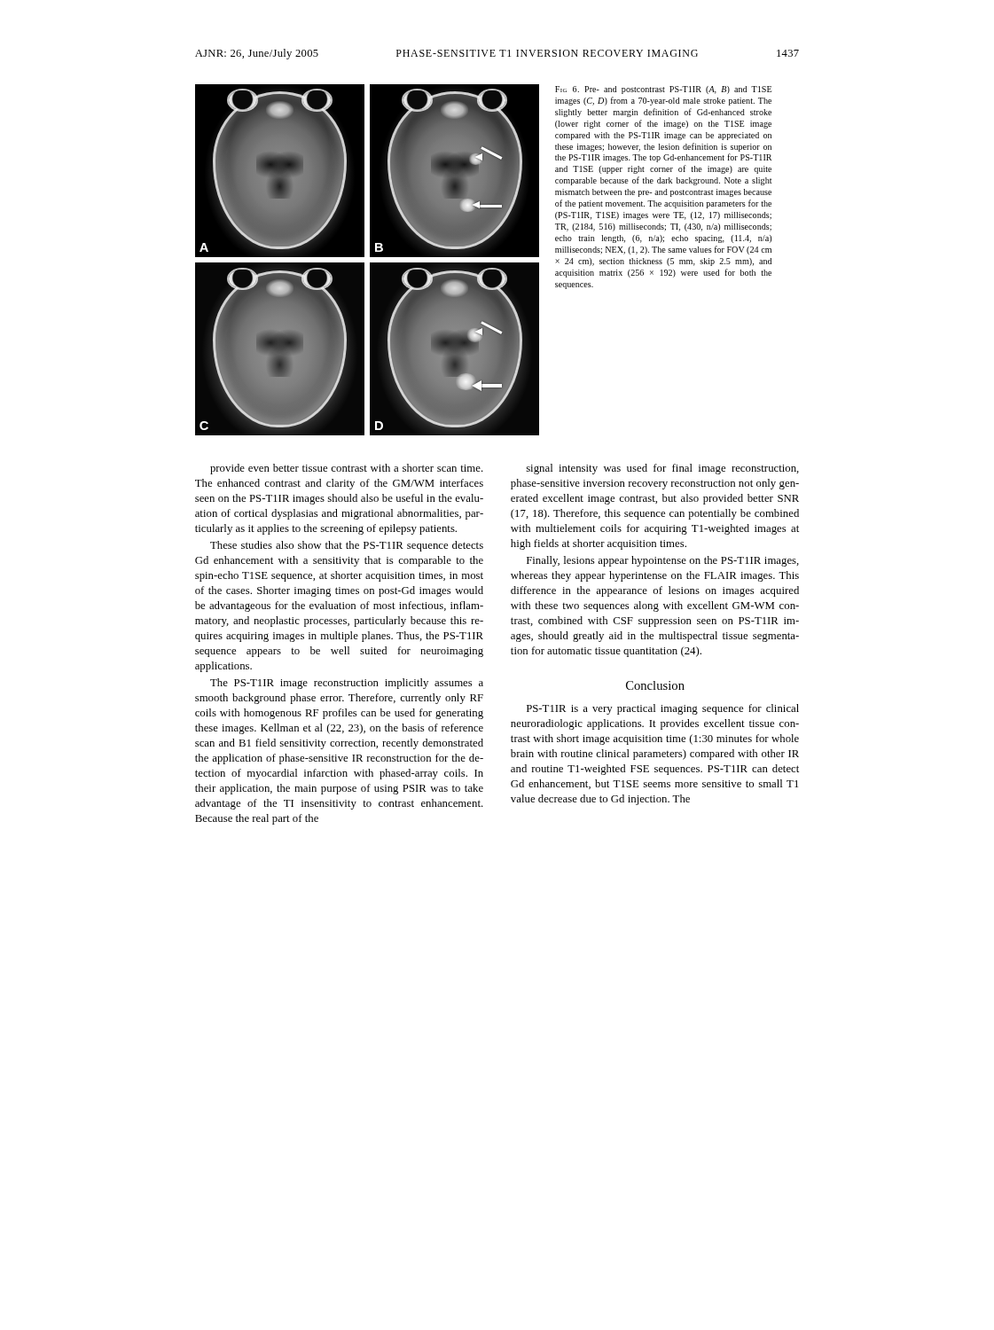AJNR: 26, June/July 2005
Phase-Sensitive T1 Inversion Recovery Imaging
1437
A
B
C
D
Fig 6. Pre- and postcontrast PS-T1IR (A, B) and T1SE images (C, D) from a 70-year-old male stroke patient. The slightly better margin definition of Gd-enhanced stroke (lower right corner of the image) on the T1SE image compared with the PS-T1IR image can be appreciated on these images; however, the lesion definition is superior on the PS-T1IR images. The top Gd-enhancement for PS-T1IR and T1SE (upper right corner of the image) are quite comparable because of the dark background. Note a slight mismatch between the pre- and postcontrast images because of the patient movement. The acquisition parameters for the (PS-T1IR, T1SE) images were TE, (12, 17) milliseconds; TR, (2184, 516) milliseconds; TI, (430, n/a) milliseconds; echo train length, (6, n/a); echo spacing, (11.4, n/a) milliseconds; NEX, (1, 2). The same values for FOV (24 cm × 24 cm), section thickness (5 mm, skip 2.5 mm), and acquisition matrix (256 × 192) were used for both the sequences.
provide even better tissue contrast with a shorter scan time. The enhanced contrast and clarity of the GM/WM interfaces seen on the PS-T1IR images should also be useful in the evaluation of cortical dysplasias and migrational abnormalities, particularly as it applies to the screening of epilepsy patients.
These studies also show that the PS-T1IR sequence detects Gd enhancement with a sensitivity that is comparable to the spin-echo T1SE sequence, at shorter acquisition times, in most of the cases. Shorter imaging times on post-Gd images would be advantageous for the evaluation of most infectious, inflammatory, and neoplastic processes, particularly because this requires acquiring images in multiple planes. Thus, the PS-T1IR sequence appears to be well suited for neuroimaging applications.
The PS-T1IR image reconstruction implicitly assumes a smooth background phase error. Therefore, currently only RF coils with homogenous RF profiles can be used for generating these images. Kellman et al (22, 23), on the basis of reference scan and B1 field sensitivity correction, recently demonstrated the application of phase-sensitive IR reconstruction for the detection of myocardial infarction with phased-array coils. In their application, the main purpose of using PSIR was to take advantage of the TI insensitivity to contrast enhancement. Because the real part of the
signal intensity was used for final image reconstruction, phase-sensitive inversion recovery reconstruction not only generated excellent image contrast, but also provided better SNR (17, 18). Therefore, this sequence can potentially be combined with multielement coils for acquiring T1-weighted images at high fields at shorter acquisition times.
Finally, lesions appear hypointense on the PS-T1IR images, whereas they appear hyperintense on the FLAIR images. This difference in the appearance of lesions on images acquired with these two sequences along with excellent GM-WM contrast, combined with CSF suppression seen on PS-T1IR images, should greatly aid in the multispectral tissue segmentation for automatic tissue quantitation (24).
Conclusion
PS-T1IR is a very practical imaging sequence for clinical neuroradiologic applications. It provides excellent tissue contrast with short image acquisition time (1:30 minutes for whole brain with routine clinical parameters) compared with other IR and routine T1-weighted FSE sequences. PS-T1IR can detect Gd enhancement, but T1SE seems more sensitive to small T1 value decrease due to Gd injection. The